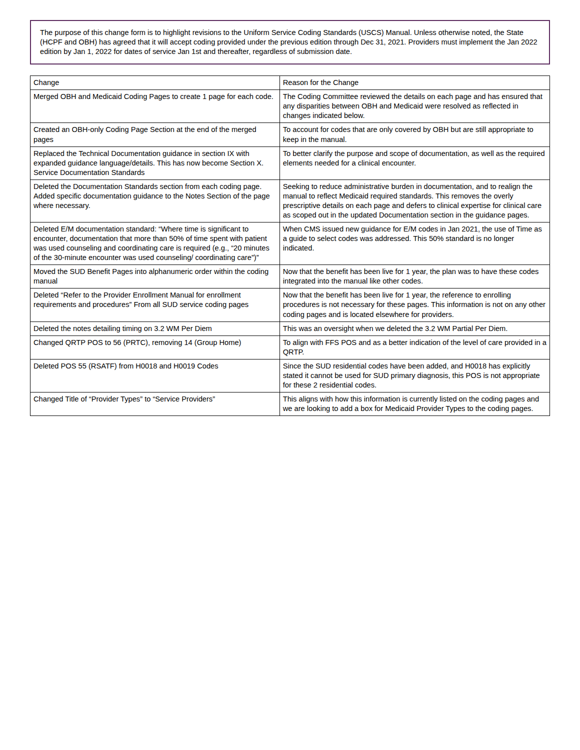The purpose of this change form is to highlight revisions to the Uniform Service Coding Standards (USCS) Manual. Unless otherwise noted, the State (HCPF and OBH) has agreed that it will accept coding provided under the previous edition through Dec 31, 2021. Providers must implement the Jan 2022 edition by Jan 1, 2022 for dates of service Jan 1st and thereafter, regardless of submission date.
| Change | Reason for the Change |
| --- | --- |
| Merged OBH and Medicaid Coding Pages to create 1 page for each code. | The Coding Committee reviewed the details on each page and has ensured that any disparities between OBH and Medicaid were resolved as reflected in changes indicated below. |
| Created an OBH-only Coding Page Section at the end of the merged pages | To account for codes that are only covered by OBH but are still appropriate to keep in the manual. |
| Replaced the Technical Documentation guidance in section IX with expanded guidance language/details. This has now become Section X. Service Documentation Standards | To better clarify the purpose and scope of documentation, as well as the required elements needed for a clinical encounter. |
| Deleted the Documentation Standards section from each coding page. Added specific documentation guidance to the Notes Section of the page where necessary. | Seeking to reduce administrative burden in documentation, and to realign the manual to reflect Medicaid required standards. This removes the overly prescriptive details on each page and defers to clinical expertise for clinical care as scoped out in the updated Documentation section in the guidance pages. |
| Deleted E/M documentation standard: “Where time is significant to encounter, documentation that more than 50% of time spent with patient was used counseling and coordinating care is required (e.g., “20 minutes of the 30-minute encounter was used counseling/ coordinating care”)” | When CMS issued new guidance for E/M codes in Jan 2021, the use of Time as a guide to select codes was addressed. This 50% standard is no longer indicated. |
| Moved the SUD Benefit Pages into alphanumeric order within the coding manual | Now that the benefit has been live for 1 year, the plan was to have these codes integrated into the manual like other codes. |
| Deleted “Refer to the Provider Enrollment Manual for enrollment requirements and procedures” From all SUD service coding pages | Now that the benefit has been live for 1 year, the reference to enrolling procedures is not necessary for these pages. This information is not on any other coding pages and is located elsewhere for providers. |
| Deleted the notes detailing timing on 3.2 WM Per Diem | This was an oversight when we deleted the 3.2 WM Partial Per Diem. |
| Changed QRTP POS to 56 (PRTC), removing 14 (Group Home) | To align with FFS POS and as a better indication of the level of care provided in a QRTP. |
| Deleted POS 55 (RSATF) from H0018 and H0019 Codes | Since the SUD residential codes have been added, and H0018 has explicitly stated it cannot be used for SUD primary diagnosis, this POS is not appropriate for these 2 residential codes. |
| Changed Title of “Provider Types” to “Service Providers” | This aligns with how this information is currently listed on the coding pages and we are looking to add a box for Medicaid Provider Types to the coding pages. |